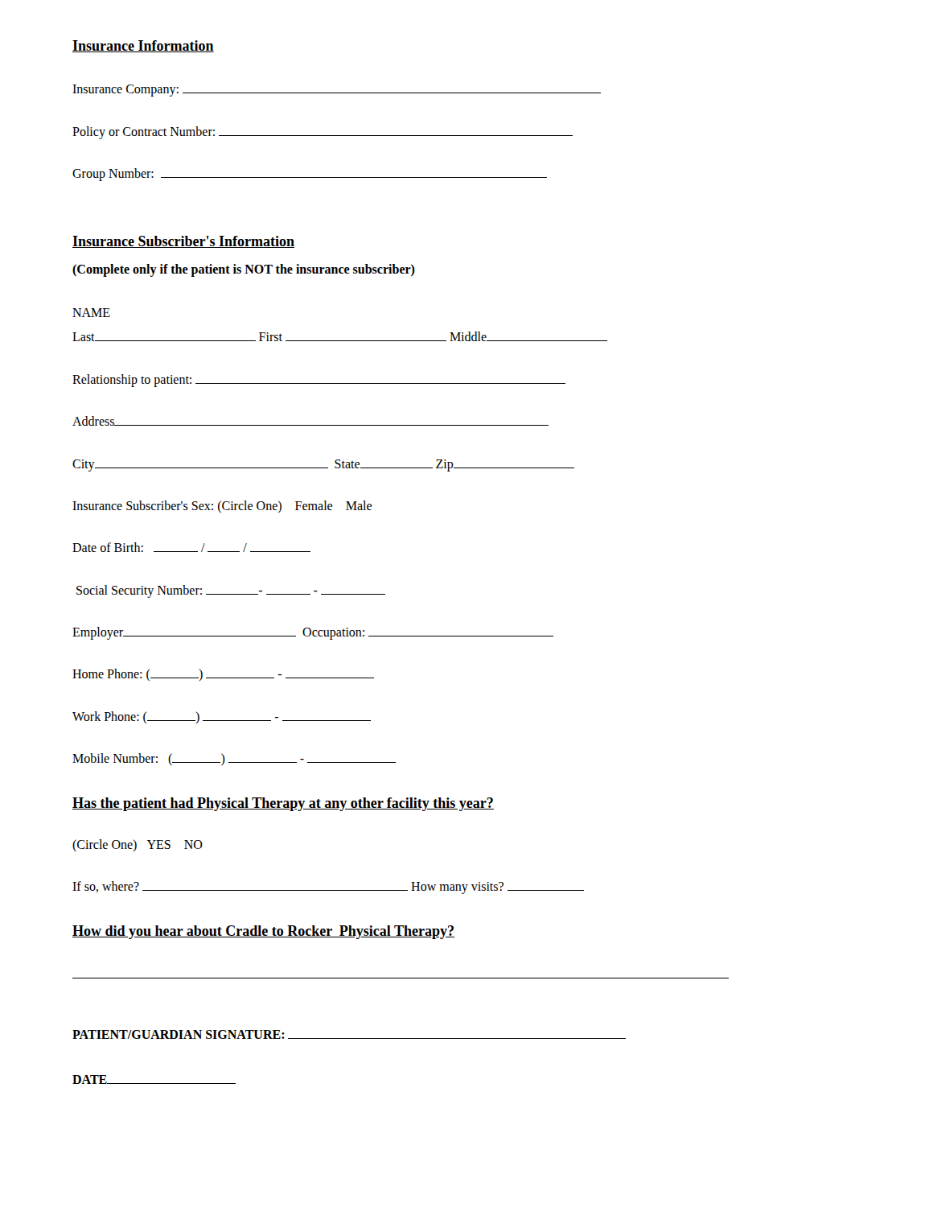Insurance Information
Insurance Company:
Policy or Contract Number:
Group Number:
Insurance Subscriber's Information
(Complete only if the patient is NOT the insurance subscriber)
NAME
Last First Middle
Relationship to patient:
Address
City State Zip
Insurance Subscriber's Sex: (Circle One) Female Male
Date of Birth: / /
Social Security Number: - -
Employer Occupation:
Home Phone: ( ) -
Work Phone: ( ) -
Mobile Number: ( ) -
Has the patient had Physical Therapy at any other facility this year?
(Circle One) YES NO
If so, where? How many visits?
How did you hear about Cradle to Rocker Physical Therapy?
PATIENT/GUARDIAN SIGNATURE:
DATE